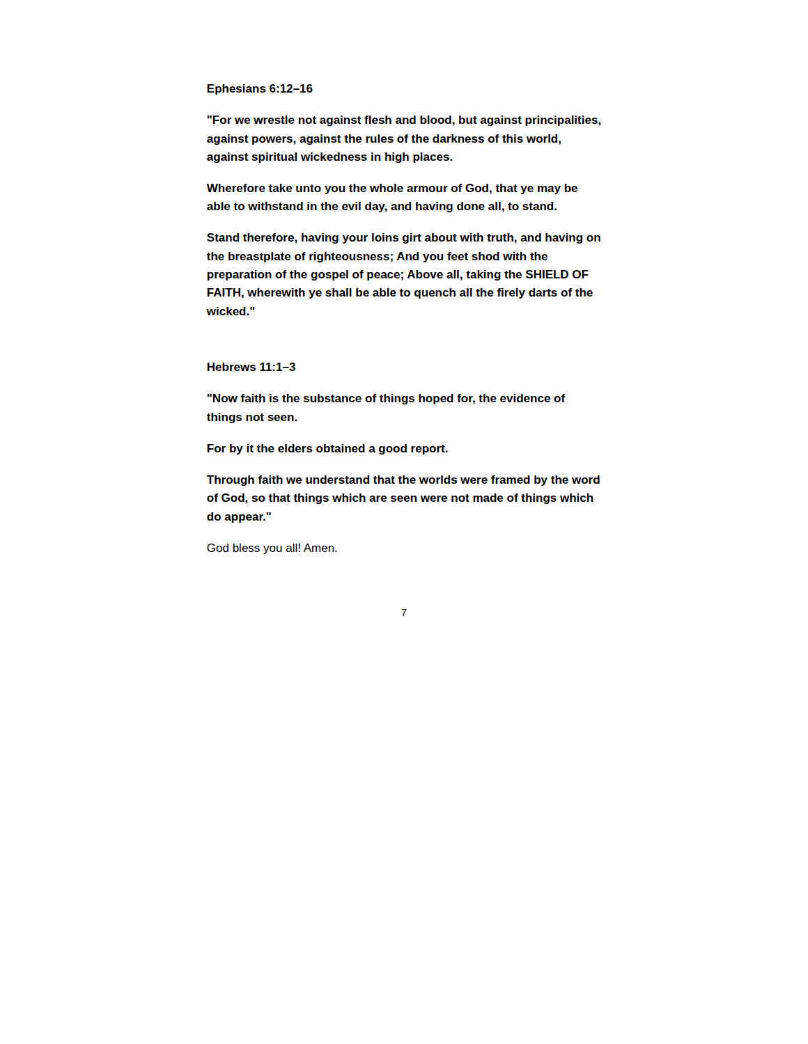Ephesians 6:12–16
"For we wrestle not against flesh and blood, but against principalities, against powers, against the rules of the darkness of this world, against spiritual wickedness in high places.
Wherefore take unto you the whole armour of God, that ye may be able to withstand in the evil day, and having done all, to stand.
Stand therefore, having your loins girt about with truth, and having on the breastplate of righteousness; And you feet shod with the preparation of the gospel of peace; Above all, taking the SHIELD OF FAITH, wherewith ye shall be able to quench all the firely darts of the wicked."
Hebrews 11:1–3
"Now faith is the substance of things hoped for, the evidence of things not seen.
For by it the elders obtained a good report.
Through faith we understand that the worlds were framed by the word of God, so that things which are seen were not made of things which do appear."
God bless you all! Amen.
7